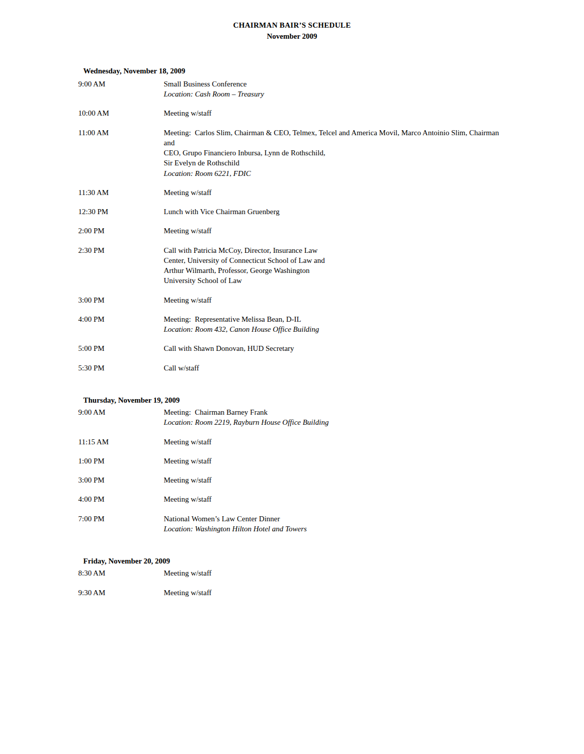Chairman Bair’s Schedule
November 2009
Wednesday, November 18, 2009
| 9:00 AM | Small Business Conference Location: Cash Room – Treasury |
| 10:00 AM | Meeting w/staff |
| 11:00 AM | Meeting: Carlos Slim, Chairman & CEO, Telmex, Telcel and America Movil, Marco Antoinio Slim, Chairman and CEO, Grupo Financiero Inbursa, Lynn de Rothschild, Sir Evelyn de Rothschild Location: Room 6221, FDIC |
| 11:30 AM | Meeting w/staff |
| 12:30 PM | Lunch with Vice Chairman Gruenberg |
| 2:00 PM | Meeting w/staff |
| 2:30 PM | Call with Patricia McCoy, Director, Insurance Law Center, University of Connecticut School of Law and Arthur Wilmarth, Professor, George Washington University School of Law |
| 3:00 PM | Meeting w/staff |
| 4:00 PM | Meeting: Representative Melissa Bean, D-IL Location: Room 432, Canon House Office Building |
| 5:00 PM | Call with Shawn Donovan, HUD Secretary |
| 5:30 PM | Call w/staff |
Thursday, November 19, 2009
| 9:00 AM | Meeting: Chairman Barney Frank Location: Room 2219, Rayburn House Office Building |
| 11:15 AM | Meeting w/staff |
| 1:00 PM | Meeting w/staff |
| 3:00 PM | Meeting w/staff |
| 4:00 PM | Meeting w/staff |
| 7:00 PM | National Women’s Law Center Dinner Location: Washington Hilton Hotel and Towers |
Friday, November 20, 2009
| 8:30 AM | Meeting w/staff |
| 9:30 AM | Meeting w/staff |